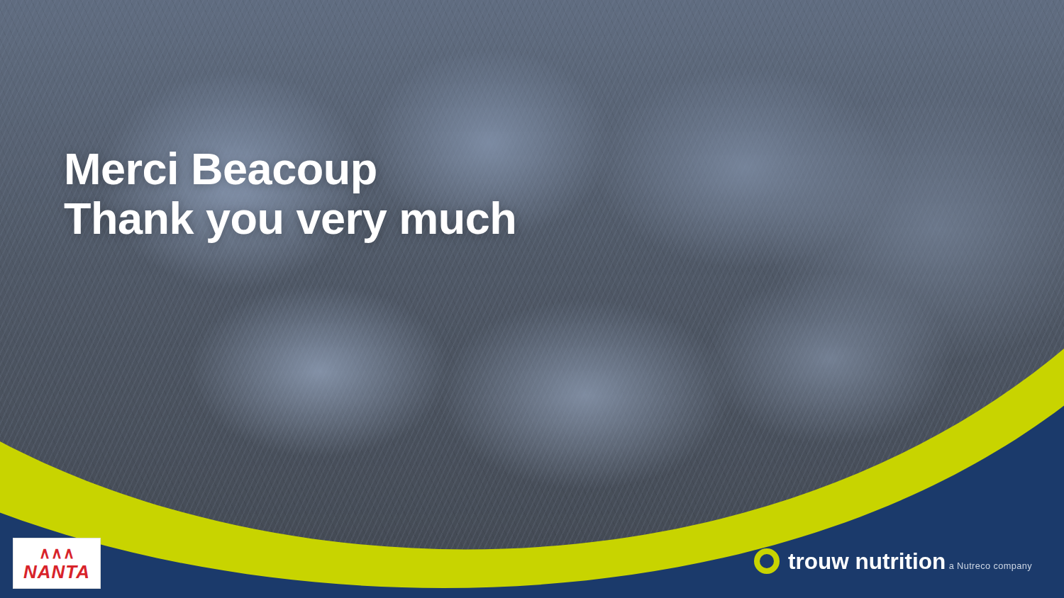Merci Beacoup Thank you very much
∧∧∧ NANTA
trouw nutrition a Nutreco company